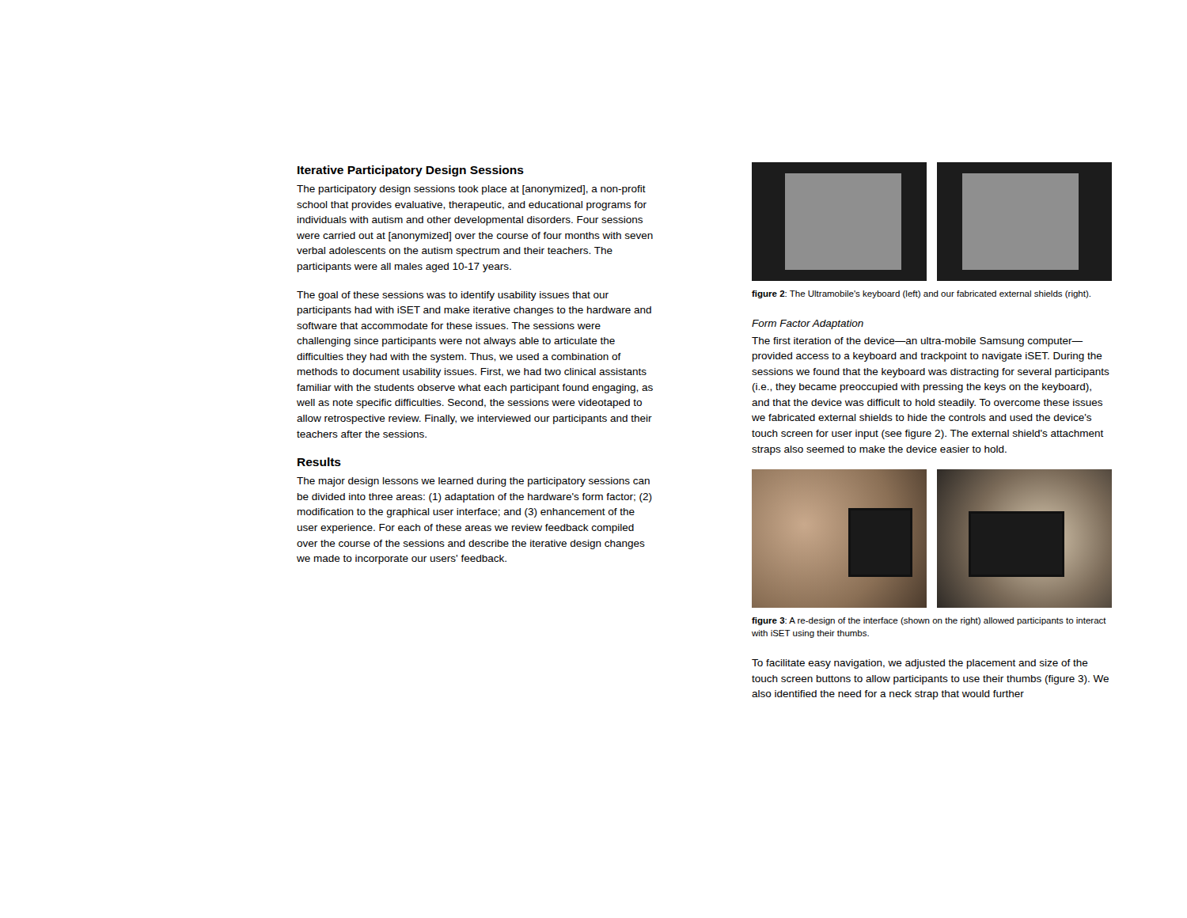Iterative Participatory Design Sessions
The participatory design sessions took place at [anonymized], a non-profit school that provides evaluative, therapeutic, and educational programs for individuals with autism and other developmental disorders. Four sessions were carried out at [anonymized] over the course of four months with seven verbal adolescents on the autism spectrum and their teachers. The participants were all males aged 10-17 years.
The goal of these sessions was to identify usability issues that our participants had with iSET and make iterative changes to the hardware and software that accommodate for these issues. The sessions were challenging since participants were not always able to articulate the difficulties they had with the system. Thus, we used a combination of methods to document usability issues. First, we had two clinical assistants familiar with the students observe what each participant found engaging, as well as note specific difficulties. Second, the sessions were videotaped to allow retrospective review. Finally, we interviewed our participants and their teachers after the sessions.
Results
The major design lessons we learned during the participatory sessions can be divided into three areas: (1) adaptation of the hardware's form factor; (2) modification to the graphical user interface; and (3) enhancement of the user experience. For each of these areas we review feedback compiled over the course of the sessions and describe the iterative design changes we made to incorporate our users' feedback.
figure 2: The Ultramobile's keyboard (left) and our fabricated external shields (right).
Form Factor Adaptation
The first iteration of the device—an ultra-mobile Samsung computer—provided access to a keyboard and trackpoint to navigate iSET. During the sessions we found that the keyboard was distracting for several participants (i.e., they became preoccupied with pressing the keys on the keyboard), and that the device was difficult to hold steadily. To overcome these issues we fabricated external shields to hide the controls and used the device's touch screen for user input (see figure 2). The external shield's attachment straps also seemed to make the device easier to hold.
figure 3: A re-design of the interface (shown on the right) allowed participants to interact with iSET using their thumbs.
To facilitate easy navigation, we adjusted the placement and size of the touch screen buttons to allow participants to use their thumbs (figure 3). We also identified the need for a neck strap that would further